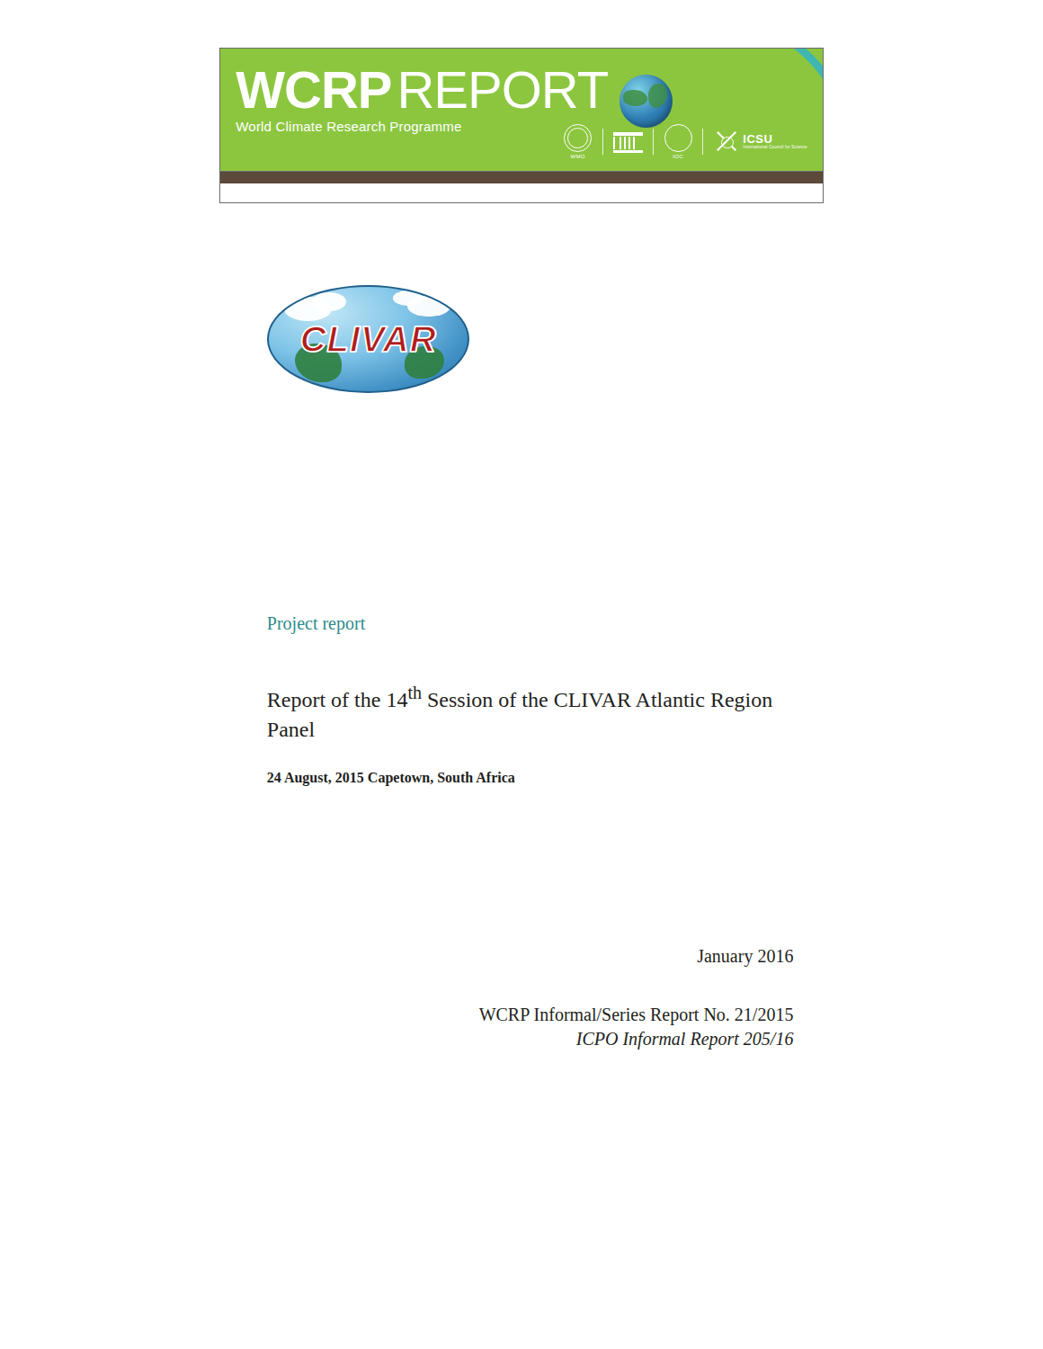WCRPREPORT
World Climate Research Programme
WMO
IOC
ICSU
International Council for Science
CLIVAR
Project report
Report of the 14th Session of the CLIVAR Atlantic Region Panel
24 August, 2015 Capetown, South Africa
January 2016
WCRP Informal/Series Report No. 21/2015
ICPO Informal Report 205/16